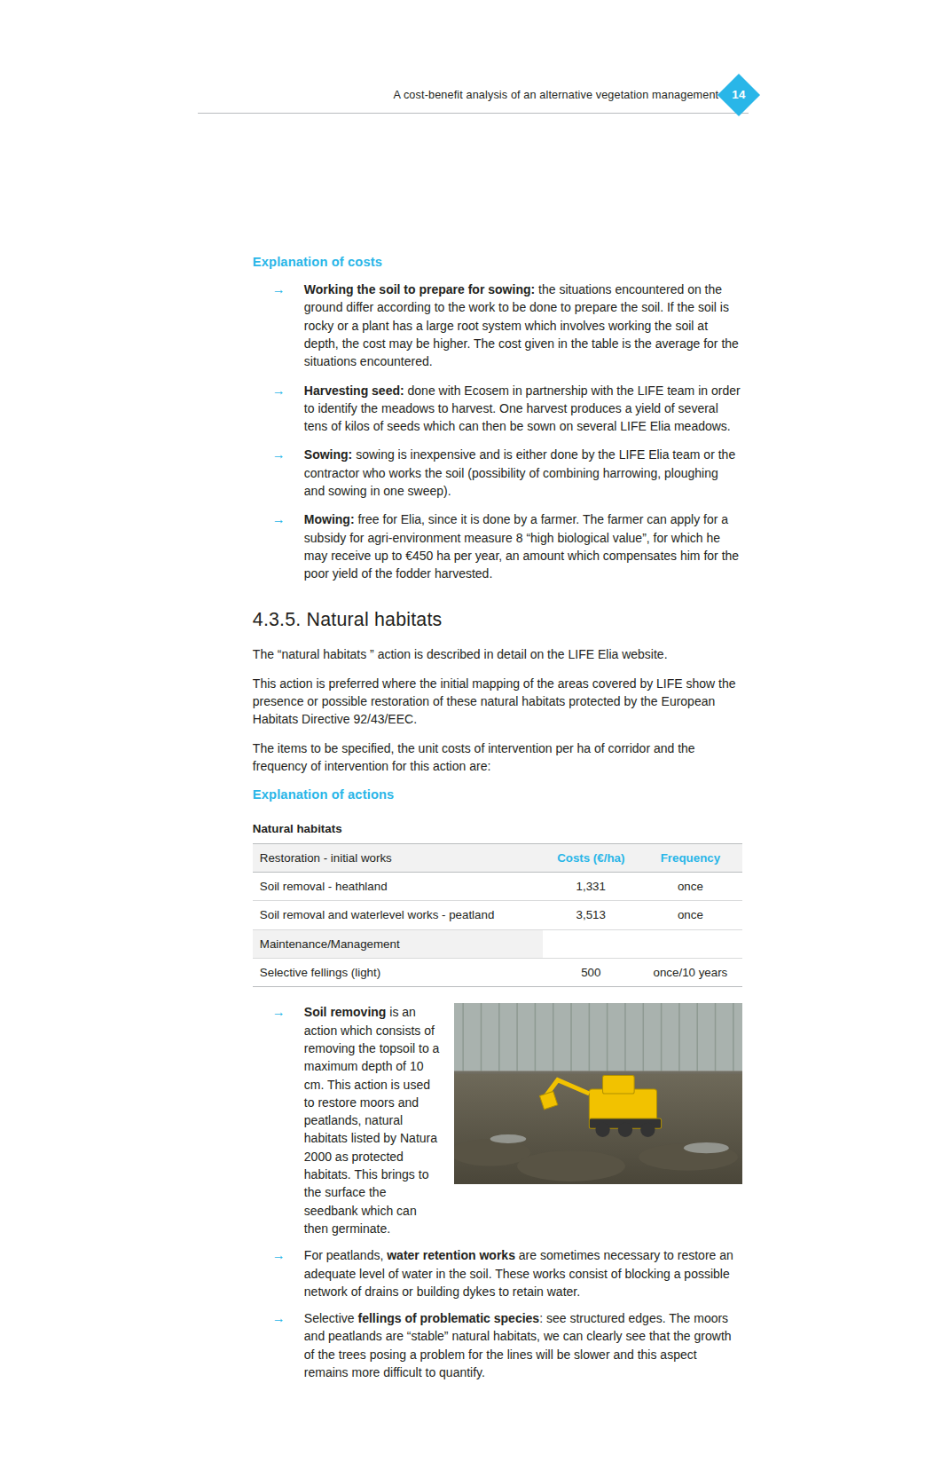14
A cost-benefit analysis of an alternative vegetation management
Explanation of costs
Working the soil to prepare for sowing: the situations encountered on the ground differ according to the work to be done to prepare the soil. If the soil is rocky or a plant has a large root system which involves working the soil at depth, the cost may be higher. The cost given in the table is the average for the situations encountered.
Harvesting seed: done with Ecosem in partnership with the LIFE team in order to identify the meadows to harvest. One harvest produces a yield of several tens of kilos of seeds which can then be sown on several LIFE Elia meadows.
Sowing: sowing is inexpensive and is either done by the LIFE Elia team or the contractor who works the soil (possibility of combining harrowing, ploughing and sowing in one sweep).
Mowing: free for Elia, since it is done by a farmer. The farmer can apply for a subsidy for agri-environment measure 8 “high biological value”, for which he may receive up to €450 ha per year, an amount which compensates him for the poor yield of the fodder harvested.
4.3.5. Natural habitats
The “natural habitats ” action is described in detail on the LIFE Elia website.
This action is preferred where the initial mapping of the areas covered by LIFE show the presence or possible restoration of these natural habitats protected by the European Habitats Directive 92/43/EEC.
The items to be specified, the unit costs of intervention per ha of corridor and the frequency of intervention for this action are:
Explanation of actions
Natural habitats
| Restoration - initial works | Costs (€/ha) | Frequency |
| --- | --- | --- |
| Soil removal - heathland | 1,331 | once |
| Soil removal and waterlevel works - peatland | 3,513 | once |
| Maintenance/Management | | |
| Selective fellings (light) | 500 | once/10 years |
Soil removing is an action which consists of removing the topsoil to a maximum depth of 10 cm. This action is used to restore moors and peatlands, natural habitats listed by Natura 2000 as protected habitats. This brings to the surface the seedbank which can then germinate.
For peatlands, water retention works are sometimes necessary to restore an adequate level of water in the soil. These works consist of blocking a possible network of drains or building dykes to retain water.
Selective fellings of problematic species: see structured edges. The moors and peatlands are “stable” natural habitats, we can clearly see that the growth of the trees posing a problem for the lines will be slower and this aspect remains more difficult to quantify.